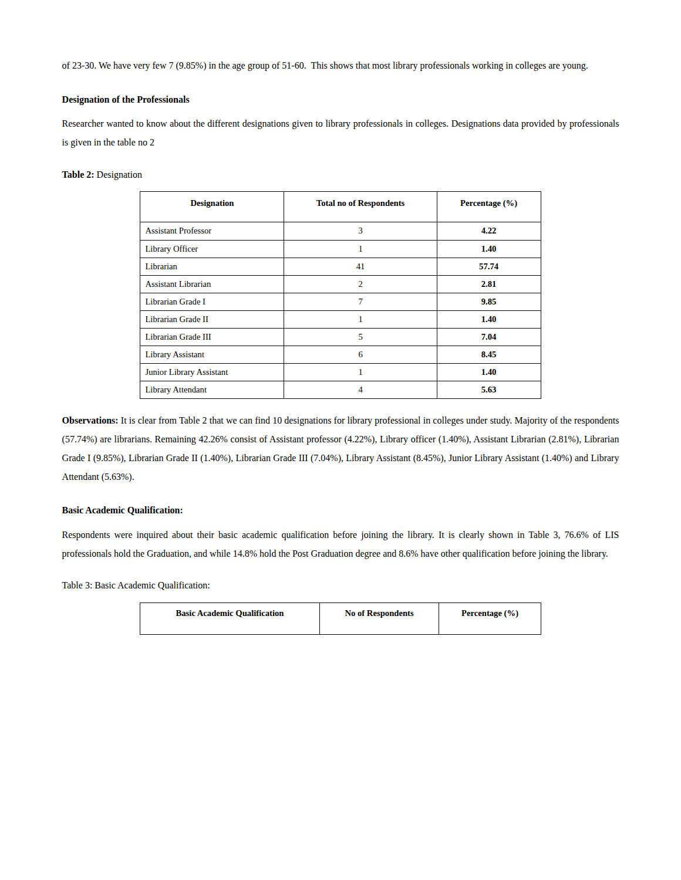of 23-30. We have very few 7 (9.85%) in the age group of 51-60. This shows that most library professionals working in colleges are young.
Designation of the Professionals
Researcher wanted to know about the different designations given to library professionals in colleges. Designations data provided by professionals is given in the table no 2
Table 2: Designation
| Designation | Total no of Respondents | Percentage (%) |
| --- | --- | --- |
| Assistant Professor | 3 | 4.22 |
| Library Officer | 1 | 1.40 |
| Librarian | 41 | 57.74 |
| Assistant Librarian | 2 | 2.81 |
| Librarian Grade I | 7 | 9.85 |
| Librarian Grade II | 1 | 1.40 |
| Librarian Grade III | 5 | 7.04 |
| Library Assistant | 6 | 8.45 |
| Junior Library Assistant | 1 | 1.40 |
| Library Attendant | 4 | 5.63 |
Observations: It is clear from Table 2 that we can find 10 designations for library professional in colleges under study. Majority of the respondents (57.74%) are librarians. Remaining 42.26% consist of Assistant professor (4.22%), Library officer (1.40%), Assistant Librarian (2.81%), Librarian Grade I (9.85%), Librarian Grade II (1.40%), Librarian Grade III (7.04%), Library Assistant (8.45%), Junior Library Assistant (1.40%) and Library Attendant (5.63%).
Basic Academic Qualification:
Respondents were inquired about their basic academic qualification before joining the library. It is clearly shown in Table 3, 76.6% of LIS professionals hold the Graduation, and while 14.8% hold the Post Graduation degree and 8.6% have other qualification before joining the library.
Table 3: Basic Academic Qualification:
| Basic Academic Qualification | No of Respondents | Percentage (%) |
| --- | --- | --- |